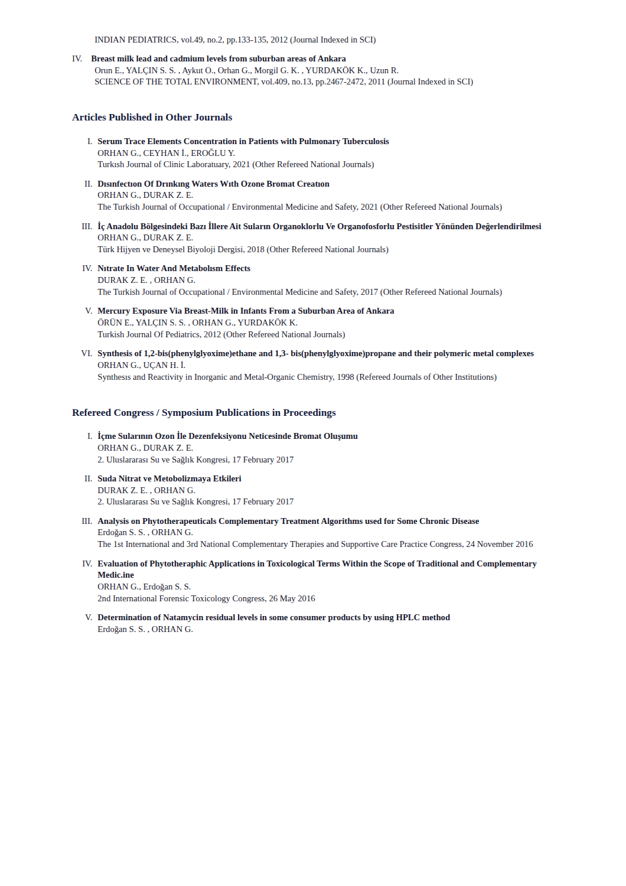INDIAN PEDIATRICS, vol.49, no.2, pp.133-135, 2012 (Journal Indexed in SCI)
IV. Breast milk lead and cadmium levels from suburban areas of Ankara Orun E., YALÇIN S. S. , Aykut O., Orhan G., Morgil G. K. , YURDAKÖK K., Uzun R. SCIENCE OF THE TOTAL ENVIRONMENT, vol.409, no.13, pp.2467-2472, 2011 (Journal Indexed in SCI)
Articles Published in Other Journals
Serum Trace Elements Concentration in Patients with Pulmonary Tuberculosis ORHAN G., CEYHAN İ., EROĞLU Y. Turkısh Journal of Clinic Laboratuary, 2021 (Other Refereed National Journals)
Dısınfectıon Of Drınkıng Waters Wıth Ozone Bromat Creatıon ORHAN G., DURAK Z. E. The Turkish Journal of Occupational / Environmental Medicine and Safety, 2021 (Other Refereed National Journals)
İç Anadolu Bölgesindeki Bazı İllere Ait Suların Organoklorlu Ve Organofosforlu Pestisitler Yönünden Değerlendirilmesi ORHAN G., DURAK Z. E. Türk Hijyen ve Deneysel Biyoloji Dergisi, 2018 (Other Refereed National Journals)
Nıtrate In Water And Metabolısm Effects DURAK Z. E. , ORHAN G. The Turkish Journal of Occupational / Environmental Medicine and Safety, 2017 (Other Refereed National Journals)
Mercury Exposure Via Breast-Milk in Infants From a Suburban Area of Ankara ÖRÜN E., YALÇIN S. S. , ORHAN G., YURDAKÖK K. Turkish Journal Of Pediatrics, 2012 (Other Refereed National Journals)
Synthesis of 1,2-bis(phenylglyoxime)ethane and 1,3- bis(phenylglyoxime)propane and their polymeric metal complexes ORHAN G., UÇAN H. İ. Synthesıs and Reactivity in Inorganic and Metal-Organic Chemistry, 1998 (Refereed Journals of Other Institutions)
Refereed Congress / Symposium Publications in Proceedings
İçme Sularının Ozon İle Dezenfeksiyonu Neticesinde Bromat Oluşumu ORHAN G., DURAK Z. E. 2. Uluslararası Su ve Sağlık Kongresi, 17 February 2017
Suda Nitrat ve Metobolizmaya Etkileri DURAK Z. E. , ORHAN G. 2. Uluslararası Su ve Sağlık Kongresi, 17 February 2017
Analysis on Phytotherapeuticals Complementary Treatment Algorithms used for Some Chronic Disease Erdoğan S. S. , ORHAN G. The 1st International and 3rd National Complementary Therapies and Supportive Care Practice Congress, 24 November 2016
Evaluation of Phytotheraphic Applications in Toxicological Terms Within the Scope of Traditional and Complementary Medic.ine ORHAN G., Erdoğan S. S. 2nd International Forensic Toxicology Congress, 26 May 2016
Determination of Natamycin residual levels in some consumer products by using HPLC method Erdoğan S. S. , ORHAN G.